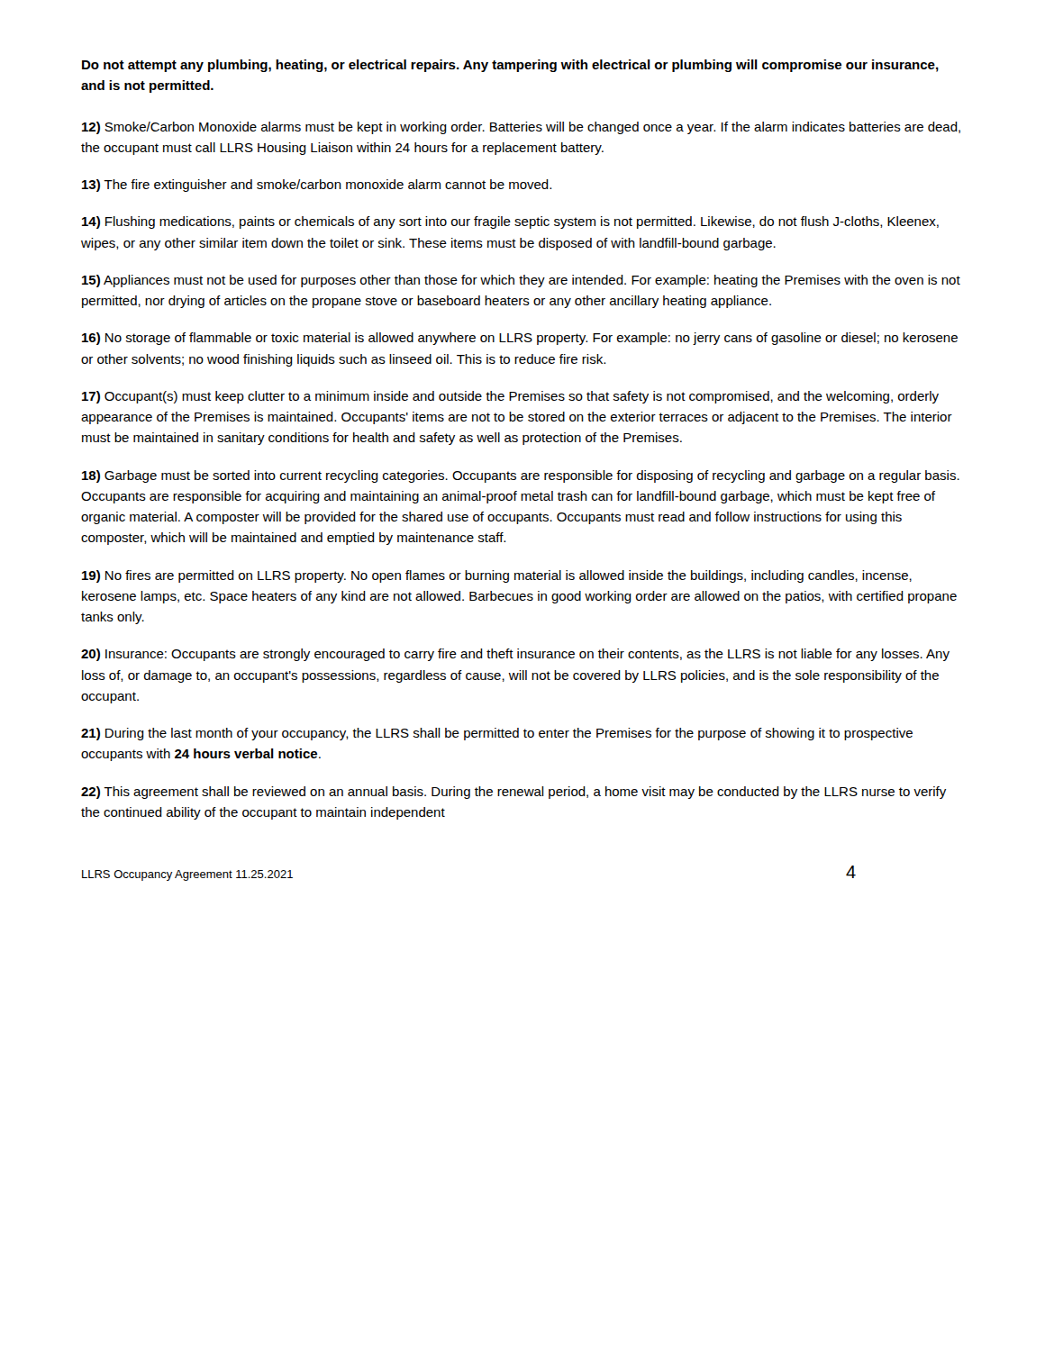Do not attempt any plumbing, heating, or electrical repairs. Any tampering with electrical or plumbing will compromise our insurance, and is not permitted.
12) Smoke/Carbon Monoxide alarms must be kept in working order. Batteries will be changed once a year. If the alarm indicates batteries are dead, the occupant must call LLRS Housing Liaison within 24 hours for a replacement battery.
13) The fire extinguisher and smoke/carbon monoxide alarm cannot be moved.
14) Flushing medications, paints or chemicals of any sort into our fragile septic system is not permitted. Likewise, do not flush J-cloths, Kleenex, wipes, or any other similar item down the toilet or sink. These items must be disposed of with landfill-bound garbage.
15) Appliances must not be used for purposes other than those for which they are intended. For example: heating the Premises with the oven is not permitted, nor drying of articles on the propane stove or baseboard heaters or any other ancillary heating appliance.
16) No storage of flammable or toxic material is allowed anywhere on LLRS property. For example: no jerry cans of gasoline or diesel; no kerosene or other solvents; no wood finishing liquids such as linseed oil. This is to reduce fire risk.
17) Occupant(s) must keep clutter to a minimum inside and outside the Premises so that safety is not compromised, and the welcoming, orderly appearance of the Premises is maintained. Occupants' items are not to be stored on the exterior terraces or adjacent to the Premises. The interior must be maintained in sanitary conditions for health and safety as well as protection of the Premises.
18) Garbage must be sorted into current recycling categories. Occupants are responsible for disposing of recycling and garbage on a regular basis. Occupants are responsible for acquiring and maintaining an animal-proof metal trash can for landfill-bound garbage, which must be kept free of organic material. A composter will be provided for the shared use of occupants. Occupants must read and follow instructions for using this composter, which will be maintained and emptied by maintenance staff.
19) No fires are permitted on LLRS property. No open flames or burning material is allowed inside the buildings, including candles, incense, kerosene lamps, etc. Space heaters of any kind are not allowed. Barbecues in good working order are allowed on the patios, with certified propane tanks only.
20) Insurance: Occupants are strongly encouraged to carry fire and theft insurance on their contents, as the LLRS is not liable for any losses. Any loss of, or damage to, an occupant's possessions, regardless of cause, will not be covered by LLRS policies, and is the sole responsibility of the occupant.
21) During the last month of your occupancy, the LLRS shall be permitted to enter the Premises for the purpose of showing it to prospective occupants with 24 hours verbal notice.
22) This agreement shall be reviewed on an annual basis. During the renewal period, a home visit may be conducted by the LLRS nurse to verify the continued ability of the occupant to maintain independent
LLRS Occupancy Agreement 11.25.2021 4